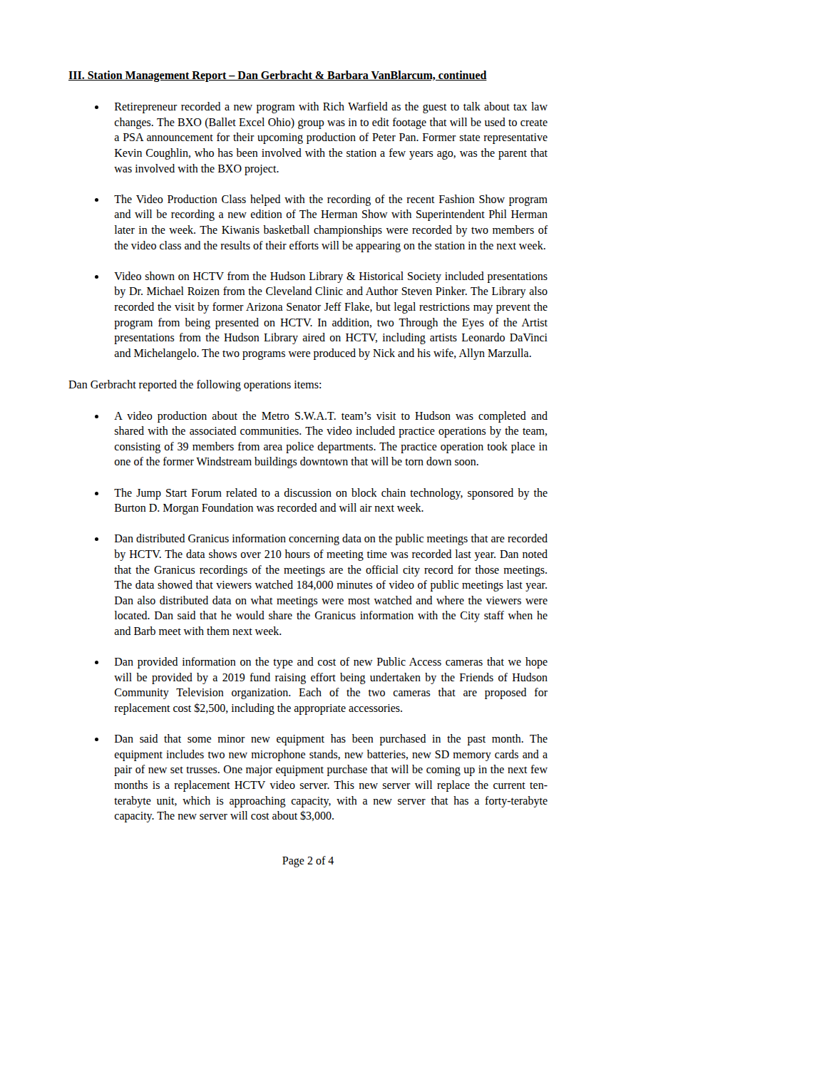III. Station Management Report – Dan Gerbracht & Barbara VanBlarcum, continued
Retirepreneur recorded a new program with Rich Warfield as the guest to talk about tax law changes. The BXO (Ballet Excel Ohio) group was in to edit footage that will be used to create a PSA announcement for their upcoming production of Peter Pan. Former state representative Kevin Coughlin, who has been involved with the station a few years ago, was the parent that was involved with the BXO project.
The Video Production Class helped with the recording of the recent Fashion Show program and will be recording a new edition of The Herman Show with Superintendent Phil Herman later in the week. The Kiwanis basketball championships were recorded by two members of the video class and the results of their efforts will be appearing on the station in the next week.
Video shown on HCTV from the Hudson Library & Historical Society included presentations by Dr. Michael Roizen from the Cleveland Clinic and Author Steven Pinker. The Library also recorded the visit by former Arizona Senator Jeff Flake, but legal restrictions may prevent the program from being presented on HCTV. In addition, two Through the Eyes of the Artist presentations from the Hudson Library aired on HCTV, including artists Leonardo DaVinci and Michelangelo. The two programs were produced by Nick and his wife, Allyn Marzulla.
Dan Gerbracht reported the following operations items:
A video production about the Metro S.W.A.T. team’s visit to Hudson was completed and shared with the associated communities. The video included practice operations by the team, consisting of 39 members from area police departments. The practice operation took place in one of the former Windstream buildings downtown that will be torn down soon.
The Jump Start Forum related to a discussion on block chain technology, sponsored by the Burton D. Morgan Foundation was recorded and will air next week.
Dan distributed Granicus information concerning data on the public meetings that are recorded by HCTV. The data shows over 210 hours of meeting time was recorded last year. Dan noted that the Granicus recordings of the meetings are the official city record for those meetings. The data showed that viewers watched 184,000 minutes of video of public meetings last year. Dan also distributed data on what meetings were most watched and where the viewers were located. Dan said that he would share the Granicus information with the City staff when he and Barb meet with them next week.
Dan provided information on the type and cost of new Public Access cameras that we hope will be provided by a 2019 fund raising effort being undertaken by the Friends of Hudson Community Television organization. Each of the two cameras that are proposed for replacement cost $2,500, including the appropriate accessories.
Dan said that some minor new equipment has been purchased in the past month. The equipment includes two new microphone stands, new batteries, new SD memory cards and a pair of new set trusses. One major equipment purchase that will be coming up in the next few months is a replacement HCTV video server. This new server will replace the current ten-terabyte unit, which is approaching capacity, with a new server that has a forty-terabyte capacity. The new server will cost about $3,000.
Page 2 of 4